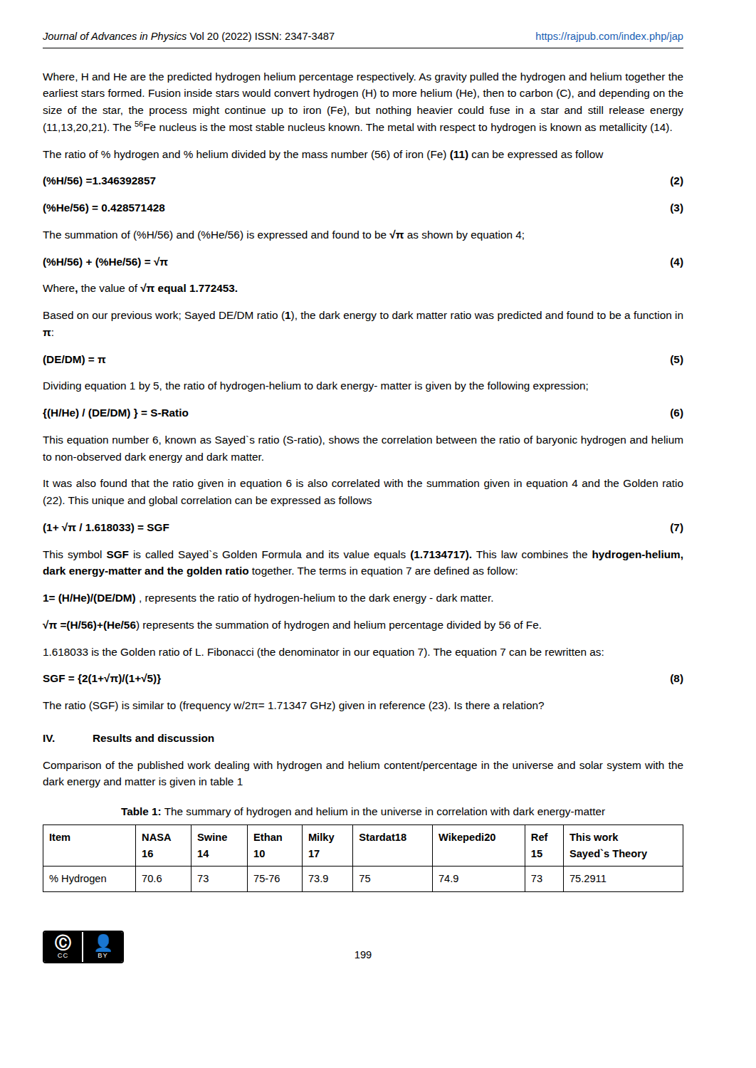Journal of Advances in Physics Vol 20 (2022) ISSN: 2347-3487
https://rajpub.com/index.php/jap
Where, H and He are the predicted hydrogen helium percentage respectively. As gravity pulled the hydrogen and helium together the earliest stars formed. Fusion inside stars would convert hydrogen (H) to more helium (He), then to carbon (C), and depending on the size of the star, the process might continue up to iron (Fe), but nothing heavier could fuse in a star and still release energy (11,13,20,21). The 56Fe nucleus is the most stable nucleus known. The metal with respect to hydrogen is known as metallicity (14).
The ratio of % hydrogen and % helium divided by the mass number (56) of iron (Fe) (11) can be expressed as follow
(%H/56) =1.346392857 (2)
(%He/56) = 0.428571428 (3)
The summation of (%H/56) and (%He/56) is expressed and found to be √π as shown by equation 4;
(%H/56) + (%He/56) = √π (4)
Where, the value of √π equal 1.772453.
Based on our previous work; Sayed DE/DM ratio (1), the dark energy to dark matter ratio was predicted and found to be a function in π:
(DE/DM) = π (5)
Dividing equation 1 by 5, the ratio of hydrogen-helium to dark energy- matter is given by the following expression;
{(H/He) / (DE/DM) } = S-Ratio (6)
This equation number 6, known as Sayed`s ratio (S-ratio), shows the correlation between the ratio of baryonic hydrogen and helium to non-observed dark energy and dark matter.
It was also found that the ratio given in equation 6 is also correlated with the summation given in equation 4 and the Golden ratio (22). This unique and global correlation can be expressed as follows
(1+ √π / 1.618033) = SGF (7)
This symbol SGF is called Sayed`s Golden Formula and its value equals (1.7134717). This law combines the hydrogen-helium, dark energy-matter and the golden ratio together. The terms in equation 7 are defined as follow:
1= (H/He)/(DE/DM) , represents the ratio of hydrogen-helium to the dark energy - dark matter.
√π =(H/56)+(He/56) represents the summation of hydrogen and helium percentage divided by 56 of Fe.
1.618033 is the Golden ratio of L. Fibonacci (the denominator in our equation 7). The equation 7 can be rewritten as:
SGF = {2(1+√π)/(1+√5)} (8)
The ratio (SGF) is similar to (frequency w/2π= 1.71347 GHz) given in reference (23). Is there a relation?
IV. Results and discussion
Comparison of the published work dealing with hydrogen and helium content/percentage in the universe and solar system with the dark energy and matter is given in table 1
Table 1: The summary of hydrogen and helium in the universe in correlation with dark energy-matter
| Item | NASA 16 | Swine 14 | Ethan 10 | Milky 17 | Stardat18 | Wikepedi20 | Ref 15 | This work Sayed`s Theory |
| --- | --- | --- | --- | --- | --- | --- | --- | --- |
| % Hydrogen | 70.6 | 73 | 75-76 | 73.9 | 75 | 74.9 | 73 | 75.2911 |
Ⓒ CC
👤 BY
199